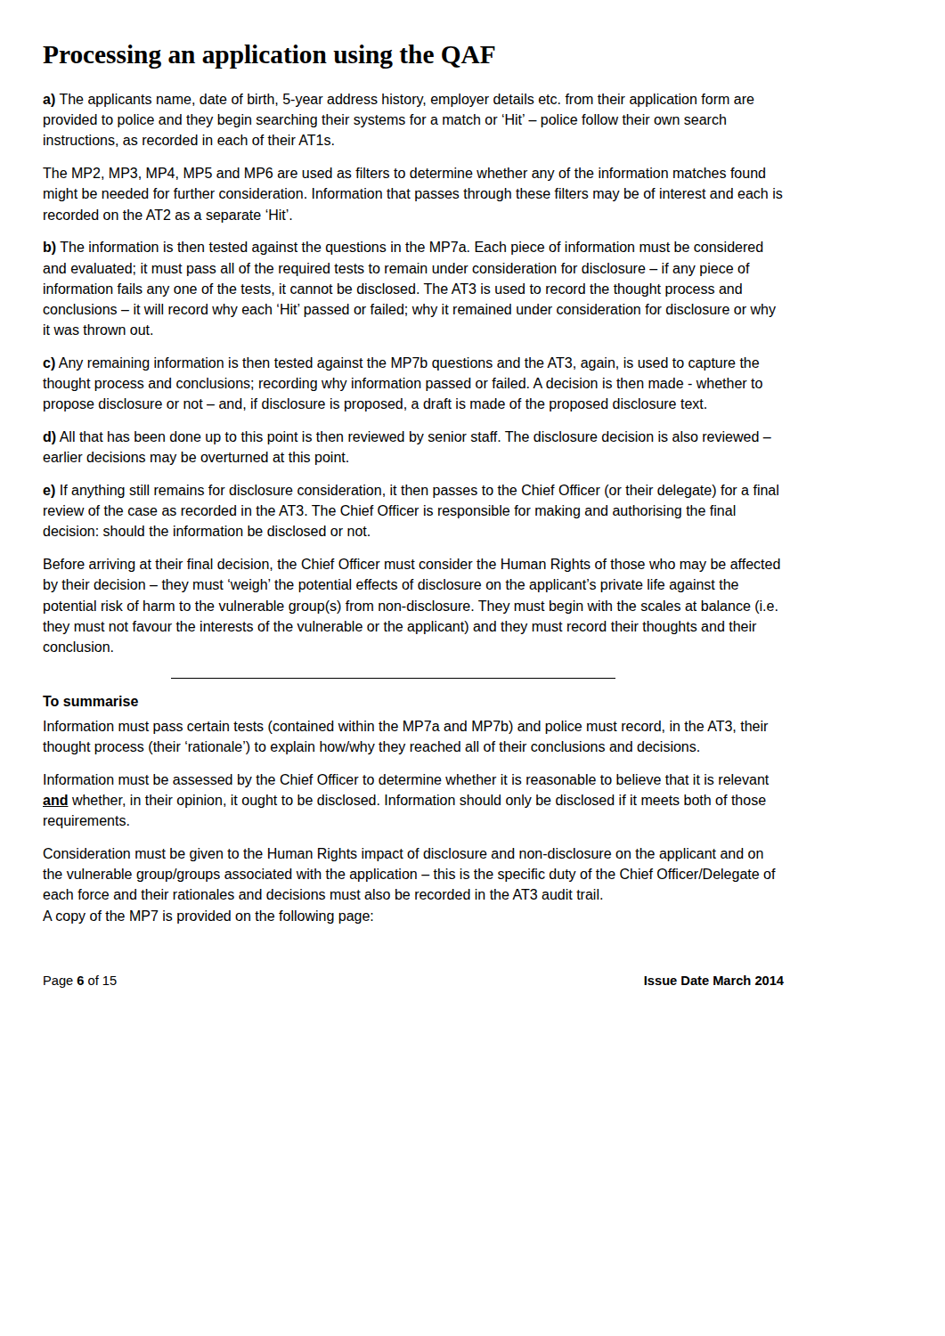Processing an application using the QAF
a) The applicants name, date of birth, 5-year address history, employer details etc. from their application form are provided to police and they begin searching their systems for a match or ‘Hit’ – police follow their own search instructions, as recorded in each of their AT1s.
The MP2, MP3, MP4, MP5 and MP6 are used as filters to determine whether any of the information matches found might be needed for further consideration. Information that passes through these filters may be of interest and each is recorded on the AT2 as a separate ‘Hit’.
b) The information is then tested against the questions in the MP7a. Each piece of information must be considered and evaluated; it must pass all of the required tests to remain under consideration for disclosure – if any piece of information fails any one of the tests, it cannot be disclosed. The AT3 is used to record the thought process and conclusions – it will record why each ‘Hit’ passed or failed; why it remained under consideration for disclosure or why it was thrown out.
c) Any remaining information is then tested against the MP7b questions and the AT3, again, is used to capture the thought process and conclusions; recording why information passed or failed. A decision is then made - whether to propose disclosure or not – and, if disclosure is proposed, a draft is made of the proposed disclosure text.
d) All that has been done up to this point is then reviewed by senior staff. The disclosure decision is also reviewed – earlier decisions may be overturned at this point.
e) If anything still remains for disclosure consideration, it then passes to the Chief Officer (or their delegate) for a final review of the case as recorded in the AT3. The Chief Officer is responsible for making and authorising the final decision: should the information be disclosed or not.
Before arriving at their final decision, the Chief Officer must consider the Human Rights of those who may be affected by their decision – they must ‘weigh’ the potential effects of disclosure on the applicant’s private life against the potential risk of harm to the vulnerable group(s) from non-disclosure. They must begin with the scales at balance (i.e. they must not favour the interests of the vulnerable or the applicant) and they must record their thoughts and their conclusion.
To summarise
Information must pass certain tests (contained within the MP7a and MP7b) and police must record, in the AT3, their thought process (their ‘rationale’) to explain how/why they reached all of their conclusions and decisions.
Information must be assessed by the Chief Officer to determine whether it is reasonable to believe that it is relevant and whether, in their opinion, it ought to be disclosed. Information should only be disclosed if it meets both of those requirements.
Consideration must be given to the Human Rights impact of disclosure and non-disclosure on the applicant and on the vulnerable group/groups associated with the application – this is the specific duty of the Chief Officer/Delegate of each force and their rationales and decisions must also be recorded in the AT3 audit trail.
A copy of the MP7 is provided on the following page:
Page 6 of 15 Issue Date March 2014